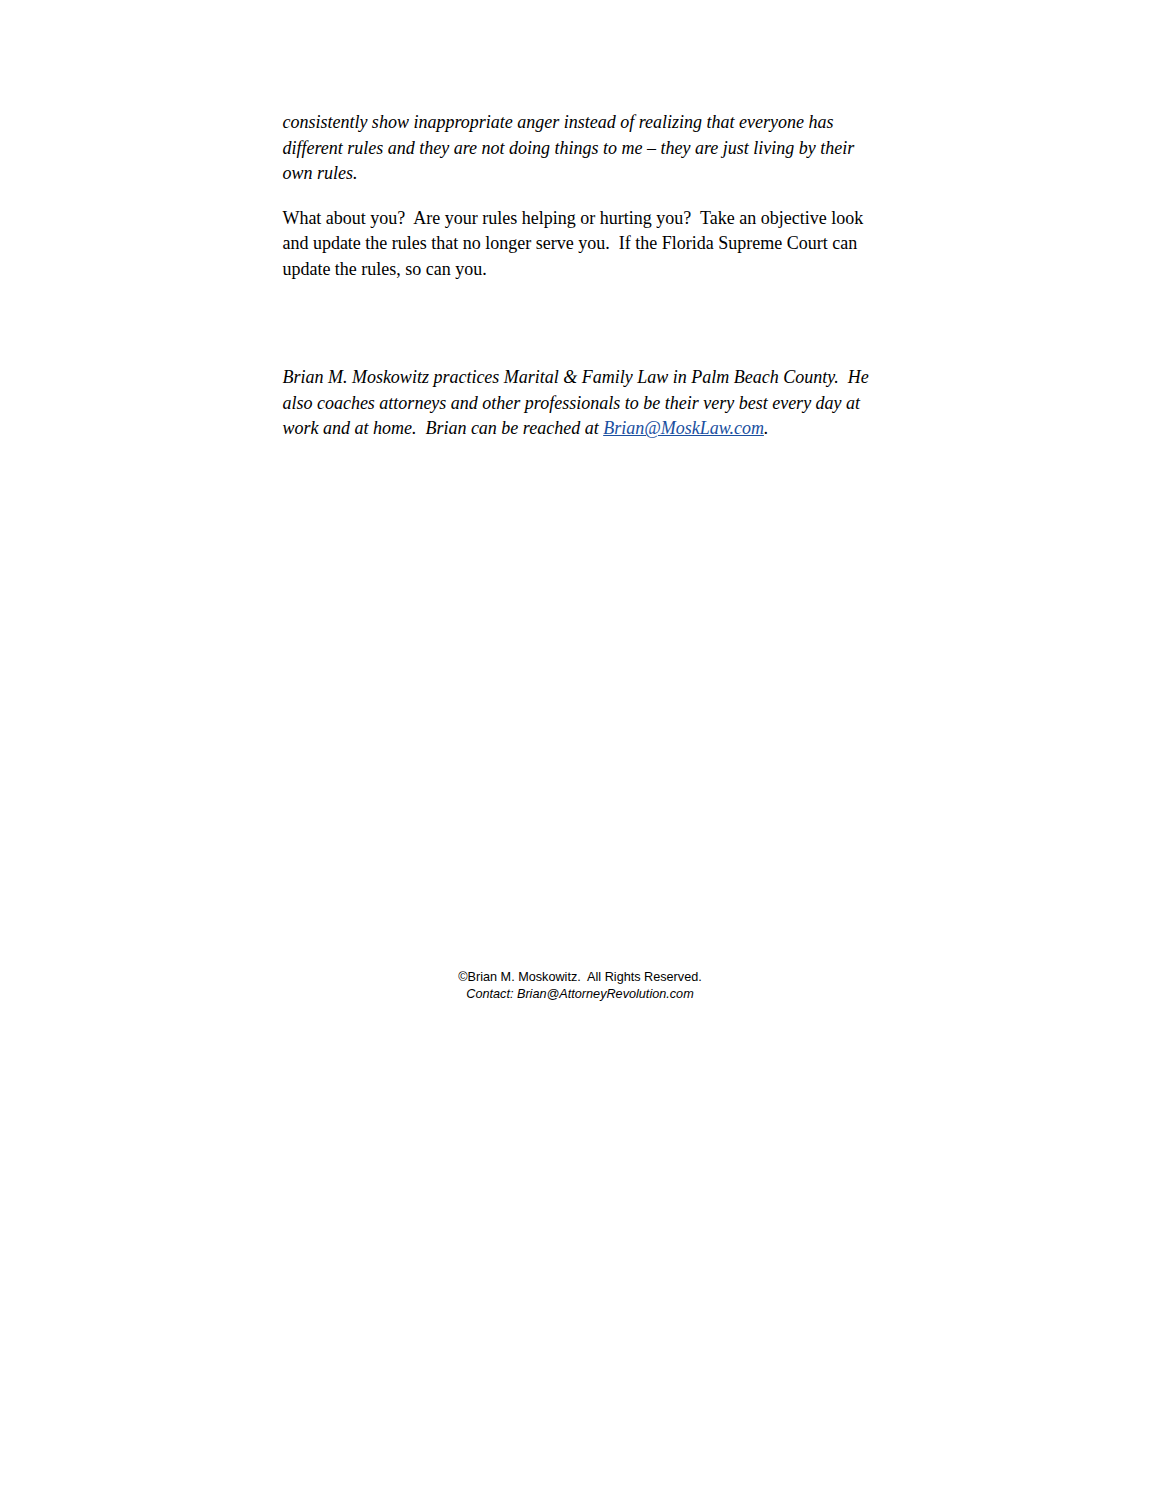consistently show inappropriate anger instead of realizing that everyone has different rules and they are not doing things to me – they are just living by their own rules.
What about you? Are your rules helping or hurting you? Take an objective look and update the rules that no longer serve you. If the Florida Supreme Court can update the rules, so can you.
Brian M. Moskowitz practices Marital & Family Law in Palm Beach County. He also coaches attorneys and other professionals to be their very best every day at work and at home. Brian can be reached at Brian@MoskLaw.com.
©Brian M. Moskowitz. All Rights Reserved.
Contact: Brian@AttorneyRevolution.com